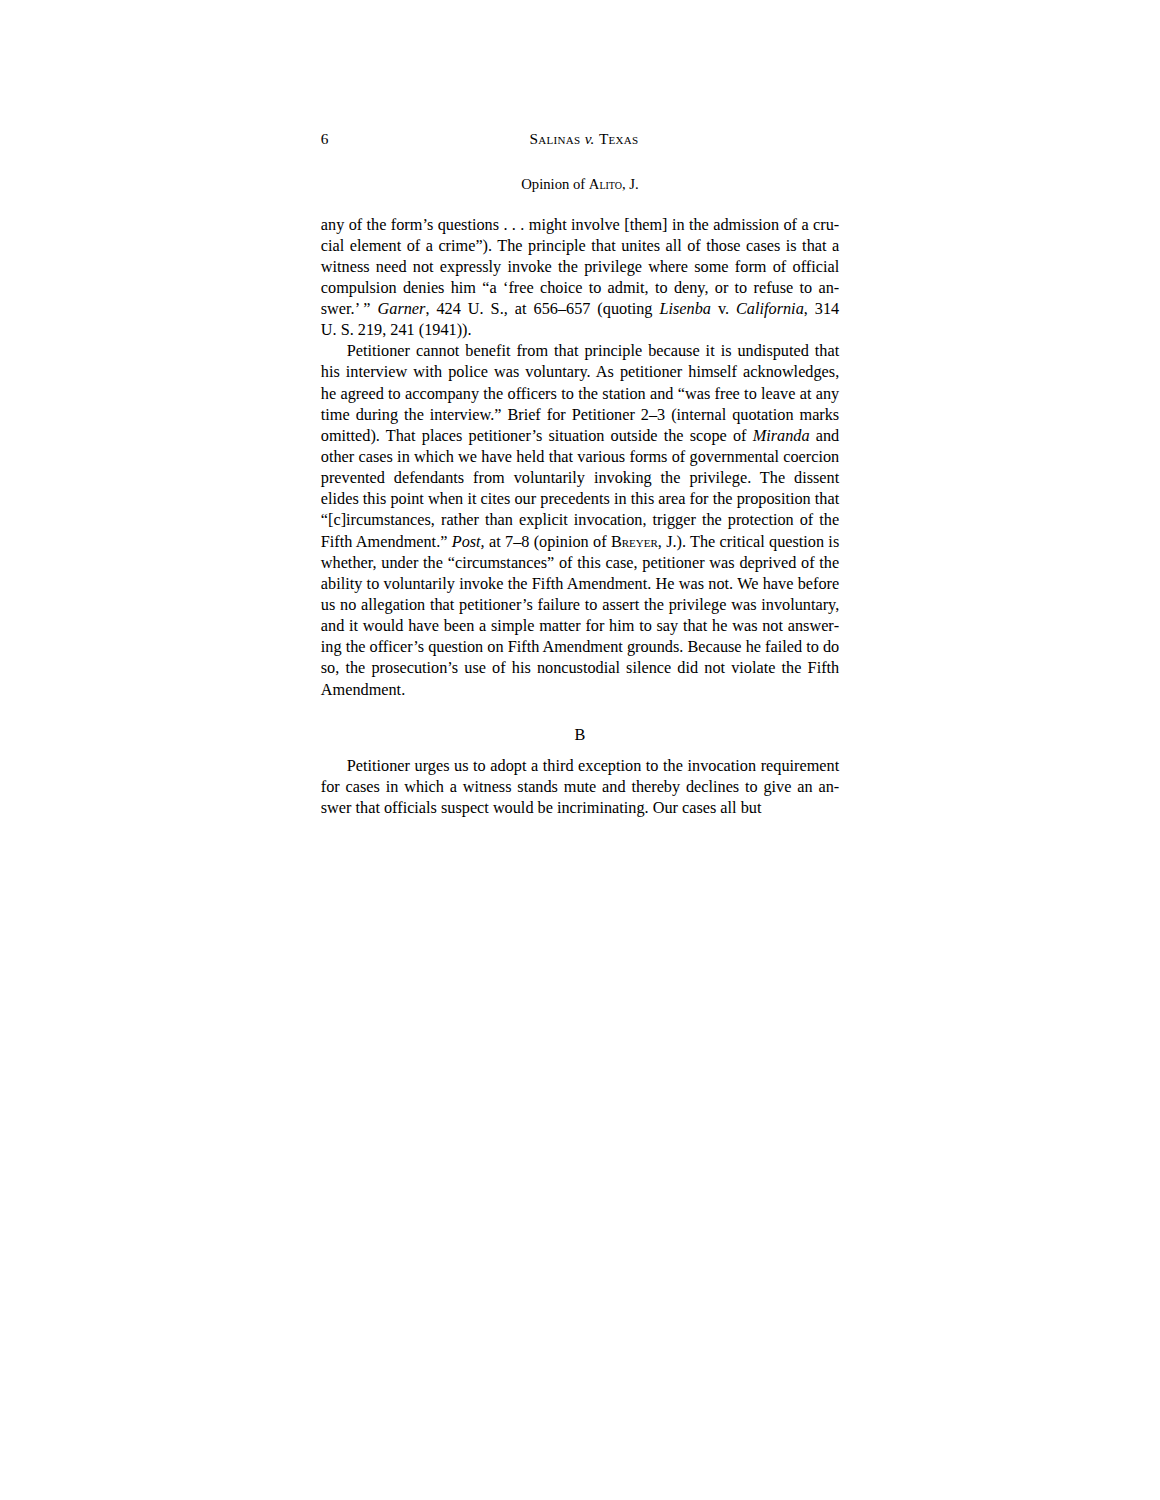6 Salinas v. Texas
Opinion of Alito, J.
any of the form’s questions . . . might involve [them] in the admission of a crucial element of a crime”). The principle that unites all of those cases is that a witness need not expressly invoke the privilege where some form of official compulsion denies him “a ‘free choice to admit, to deny, or to refuse to answer.’ ” Garner, 424 U. S., at 656–657 (quoting Lisenba v. California, 314 U. S. 219, 241 (1941)).
Petitioner cannot benefit from that principle because it is undisputed that his interview with police was voluntary. As petitioner himself acknowledges, he agreed to accompany the officers to the station and “was free to leave at any time during the interview.” Brief for Petitioner 2–3 (internal quotation marks omitted). That places petitioner’s situation outside the scope of Miranda and other cases in which we have held that various forms of governmental coercion prevented defendants from voluntarily invoking the privilege. The dissent elides this point when it cites our precedents in this area for the proposition that “[c]ircumstances, rather than explicit invocation, trigger the protection of the Fifth Amendment.” Post, at 7–8 (opinion of Breyer, J.). The critical question is whether, under the “circumstances” of this case, petitioner was deprived of the ability to voluntarily invoke the Fifth Amendment. He was not. We have before us no allegation that petitioner’s failure to assert the privilege was involuntary, and it would have been a simple matter for him to say that he was not answering the officer’s question on Fifth Amendment grounds. Because he failed to do so, the prosecution’s use of his noncustodial silence did not violate the Fifth Amendment.
B
Petitioner urges us to adopt a third exception to the invocation requirement for cases in which a witness stands mute and thereby declines to give an answer that officials suspect would be incriminating. Our cases all but